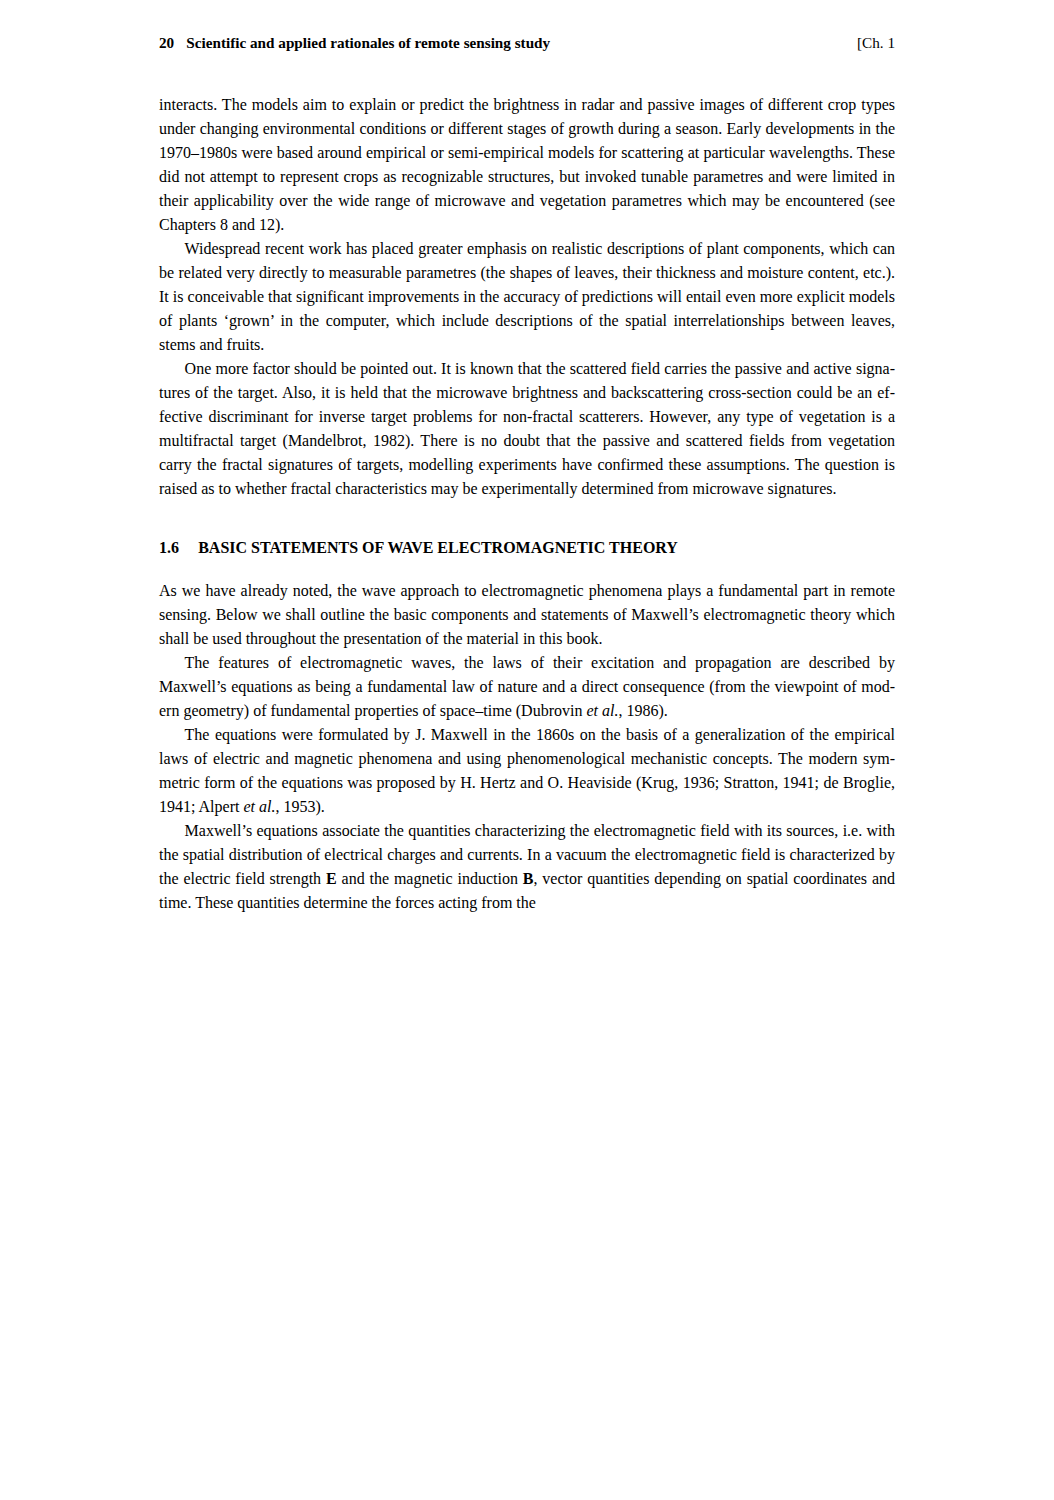20 Scientific and applied rationales of remote sensing study [Ch. 1
interacts. The models aim to explain or predict the brightness in radar and passive images of different crop types under changing environmental conditions or different stages of growth during a season. Early developments in the 1970–1980s were based around empirical or semi-empirical models for scattering at particular wavelengths. These did not attempt to represent crops as recognizable structures, but invoked tunable parametres and were limited in their applicability over the wide range of microwave and vegetation parametres which may be encountered (see Chapters 8 and 12).
Widespread recent work has placed greater emphasis on realistic descriptions of plant components, which can be related very directly to measurable parametres (the shapes of leaves, their thickness and moisture content, etc.). It is conceivable that significant improvements in the accuracy of predictions will entail even more explicit models of plants ‘grown’ in the computer, which include descriptions of the spatial interrelationships between leaves, stems and fruits.
One more factor should be pointed out. It is known that the scattered field carries the passive and active signatures of the target. Also, it is held that the microwave brightness and backscattering cross-section could be an effective discriminant for inverse target problems for non-fractal scatterers. However, any type of vegetation is a multifractal target (Mandelbrot, 1982). There is no doubt that the passive and scattered fields from vegetation carry the fractal signatures of targets, modelling experiments have confirmed these assumptions. The question is raised as to whether fractal characteristics may be experimentally determined from microwave signatures.
1.6 Basic statements of wave electromagnetic theory
As we have already noted, the wave approach to electromagnetic phenomena plays a fundamental part in remote sensing. Below we shall outline the basic components and statements of Maxwell’s electromagnetic theory which shall be used throughout the presentation of the material in this book.
The features of electromagnetic waves, the laws of their excitation and propagation are described by Maxwell’s equations as being a fundamental law of nature and a direct consequence (from the viewpoint of modern geometry) of fundamental properties of space–time (Dubrovin et al., 1986).
The equations were formulated by J. Maxwell in the 1860s on the basis of a generalization of the empirical laws of electric and magnetic phenomena and using phenomenological mechanistic concepts. The modern symmetric form of the equations was proposed by H. Hertz and O. Heaviside (Krug, 1936; Stratton, 1941; de Broglie, 1941; Alpert et al., 1953).
Maxwell’s equations associate the quantities characterizing the electromagnetic field with its sources, i.e. with the spatial distribution of electrical charges and currents. In a vacuum the electromagnetic field is characterized by the electric field strength E and the magnetic induction B, vector quantities depending on spatial coordinates and time. These quantities determine the forces acting from the